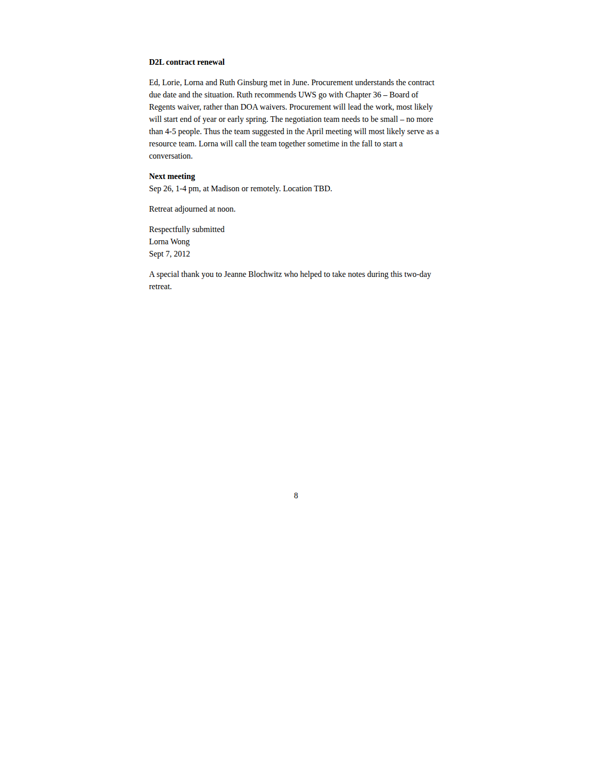D2L contract renewal
Ed, Lorie, Lorna and Ruth Ginsburg met in June. Procurement understands the contract due date and the situation. Ruth recommends UWS go with Chapter 36 – Board of Regents waiver, rather than DOA waivers. Procurement will lead the work, most likely will start end of year or early spring. The negotiation team needs to be small – no more than 4-5 people. Thus the team suggested in the April meeting will most likely serve as a resource team. Lorna will call the team together sometime in the fall to start a conversation.
Next meeting
Sep 26, 1-4 pm, at Madison or remotely. Location TBD.
Retreat adjourned at noon.
Respectfully submitted
Lorna Wong
Sept 7, 2012
A special thank you to Jeanne Blochwitz who helped to take notes during this two-day retreat.
8